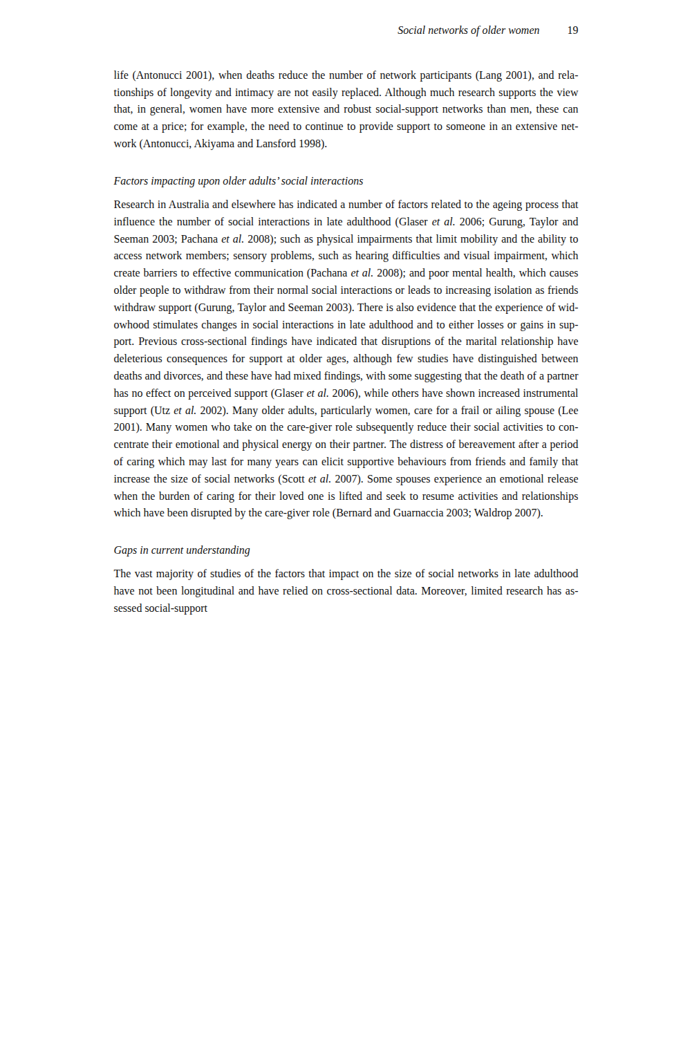Social networks of older women 19
life (Antonucci 2001), when deaths reduce the number of network participants (Lang 2001), and relationships of longevity and intimacy are not easily replaced. Although much research supports the view that, in general, women have more extensive and robust social-support networks than men, these can come at a price; for example, the need to continue to provide support to someone in an extensive network (Antonucci, Akiyama and Lansford 1998).
Factors impacting upon older adults’ social interactions
Research in Australia and elsewhere has indicated a number of factors related to the ageing process that influence the number of social interactions in late adulthood (Glaser et al. 2006; Gurung, Taylor and Seeman 2003; Pachana et al. 2008); such as physical impairments that limit mobility and the ability to access network members; sensory problems, such as hearing difficulties and visual impairment, which create barriers to effective communication (Pachana et al. 2008); and poor mental health, which causes older people to withdraw from their normal social interactions or leads to increasing isolation as friends withdraw support (Gurung, Taylor and Seeman 2003). There is also evidence that the experience of widowhood stimulates changes in social interactions in late adulthood and to either losses or gains in support. Previous cross-sectional findings have indicated that disruptions of the marital relationship have deleterious consequences for support at older ages, although few studies have distinguished between deaths and divorces, and these have had mixed findings, with some suggesting that the death of a partner has no effect on perceived support (Glaser et al. 2006), while others have shown increased instrumental support (Utz et al. 2002). Many older adults, particularly women, care for a frail or ailing spouse (Lee 2001). Many women who take on the care-giver role subsequently reduce their social activities to concentrate their emotional and physical energy on their partner. The distress of bereavement after a period of caring which may last for many years can elicit supportive behaviours from friends and family that increase the size of social networks (Scott et al. 2007). Some spouses experience an emotional release when the burden of caring for their loved one is lifted and seek to resume activities and relationships which have been disrupted by the care-giver role (Bernard and Guarnaccia 2003; Waldrop 2007).
Gaps in current understanding
The vast majority of studies of the factors that impact on the size of social networks in late adulthood have not been longitudinal and have relied on cross-sectional data. Moreover, limited research has assessed social-support